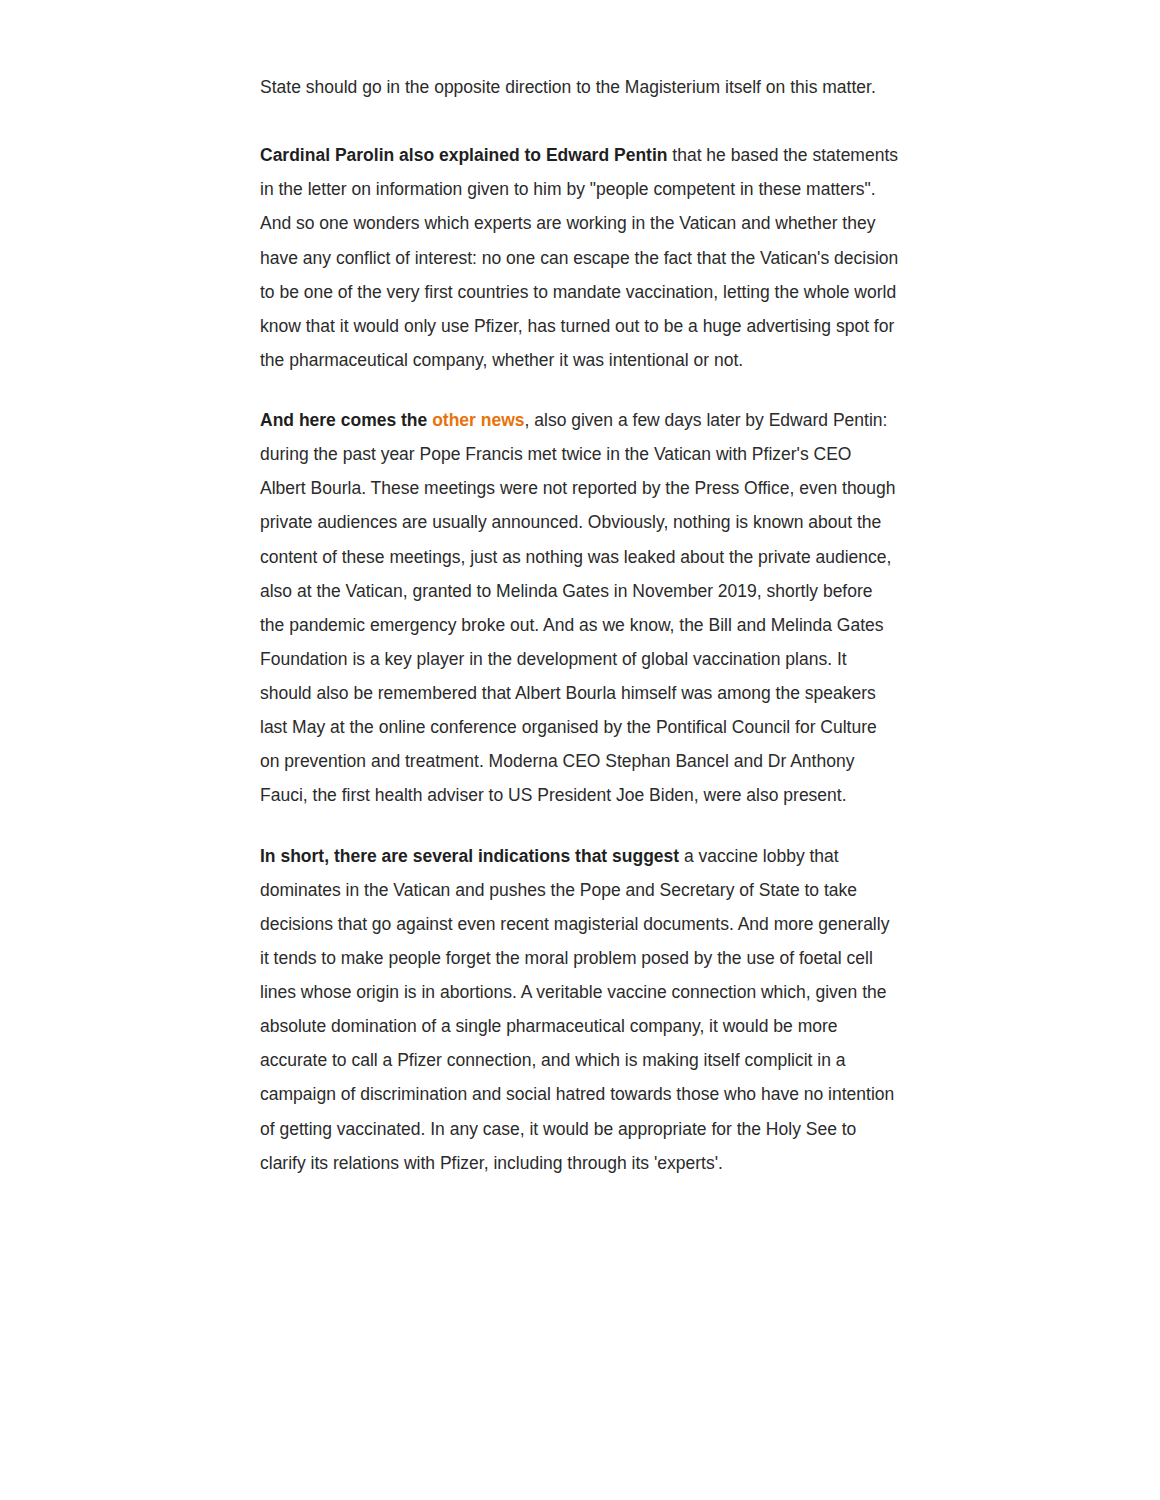State should go in the opposite direction to the Magisterium itself on this matter.
Cardinal Parolin also explained to Edward Pentin that he based the statements in the letter on information given to him by "people competent in these matters". And so one wonders which experts are working in the Vatican and whether they have any conflict of interest: no one can escape the fact that the Vatican's decision to be one of the very first countries to mandate vaccination, letting the whole world know that it would only use Pfizer, has turned out to be a huge advertising spot for the pharmaceutical company, whether it was intentional or not.
And here comes the other news, also given a few days later by Edward Pentin: during the past year Pope Francis met twice in the Vatican with Pfizer's CEO Albert Bourla. These meetings were not reported by the Press Office, even though private audiences are usually announced. Obviously, nothing is known about the content of these meetings, just as nothing was leaked about the private audience, also at the Vatican, granted to Melinda Gates in November 2019, shortly before the pandemic emergency broke out. And as we know, the Bill and Melinda Gates Foundation is a key player in the development of global vaccination plans. It should also be remembered that Albert Bourla himself was among the speakers last May at the online conference organised by the Pontifical Council for Culture on prevention and treatment. Moderna CEO Stephan Bancel and Dr Anthony Fauci, the first health adviser to US President Joe Biden, were also present.
In short, there are several indications that suggest a vaccine lobby that dominates in the Vatican and pushes the Pope and Secretary of State to take decisions that go against even recent magisterial documents. And more generally it tends to make people forget the moral problem posed by the use of foetal cell lines whose origin is in abortions. A veritable vaccine connection which, given the absolute domination of a single pharmaceutical company, it would be more accurate to call a Pfizer connection, and which is making itself complicit in a campaign of discrimination and social hatred towards those who have no intention of getting vaccinated. In any case, it would be appropriate for the Holy See to clarify its relations with Pfizer, including through its 'experts'.